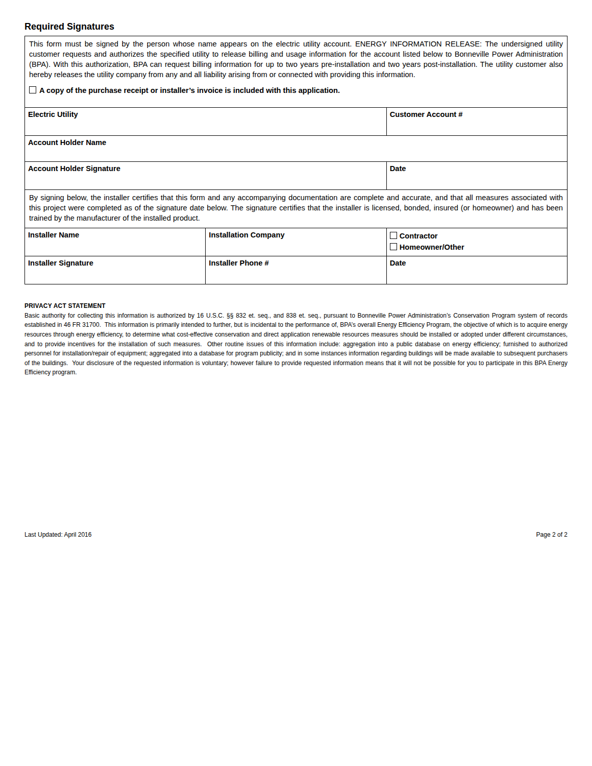Required Signatures
| This form must be signed by the person whose name appears on the electric utility account. ENERGY INFORMATION RELEASE: The undersigned utility customer requests and authorizes the specified utility to release billing and usage information for the account listed below to Bonneville Power Administration (BPA). With this authorization, BPA can request billing information for up to two years pre-installation and two years post-installation. The utility customer also hereby releases the utility company from any and all liability arising from or connected with providing this information. A copy of the purchase receipt or installer’s invoice is included with this application. |
| Electric Utility | Customer Account # |
| Account Holder Name |
| Account Holder Signature | Date |
| By signing below, the installer certifies that this form and any accompanying documentation are complete and accurate, and that all measures associated with this project were completed as of the signature date below. The signature certifies that the installer is licensed, bonded, insured (or homeowner) and has been trained by the manufacturer of the installed product. |
| Installer Name | Installation Company | Contractor Homeowner/Other |
| Installer Signature | Installer Phone # | Date |
PRIVACY ACT STATEMENT
Basic authority for collecting this information is authorized by 16 U.S.C. §§ 832 et. seq., and 838 et. seq., pursuant to Bonneville Power Administration’s Conservation Program system of records established in 46 FR 31700. This information is primarily intended to further, but is incidental to the performance of, BPA’s overall Energy Efficiency Program, the objective of which is to acquire energy resources through energy efficiency, to determine what cost-effective conservation and direct application renewable resources measures should be installed or adopted under different circumstances, and to provide incentives for the installation of such measures. Other routine issues of this information include: aggregation into a public database on energy efficiency; furnished to authorized personnel for installation/repair of equipment; aggregated into a database for program publicity; and in some instances information regarding buildings will be made available to subsequent purchasers of the buildings. Your disclosure of the requested information is voluntary; however failure to provide requested information means that it will not be possible for you to participate in this BPA Energy Efficiency program.
Last Updated: April 2016 Page 2 of 2